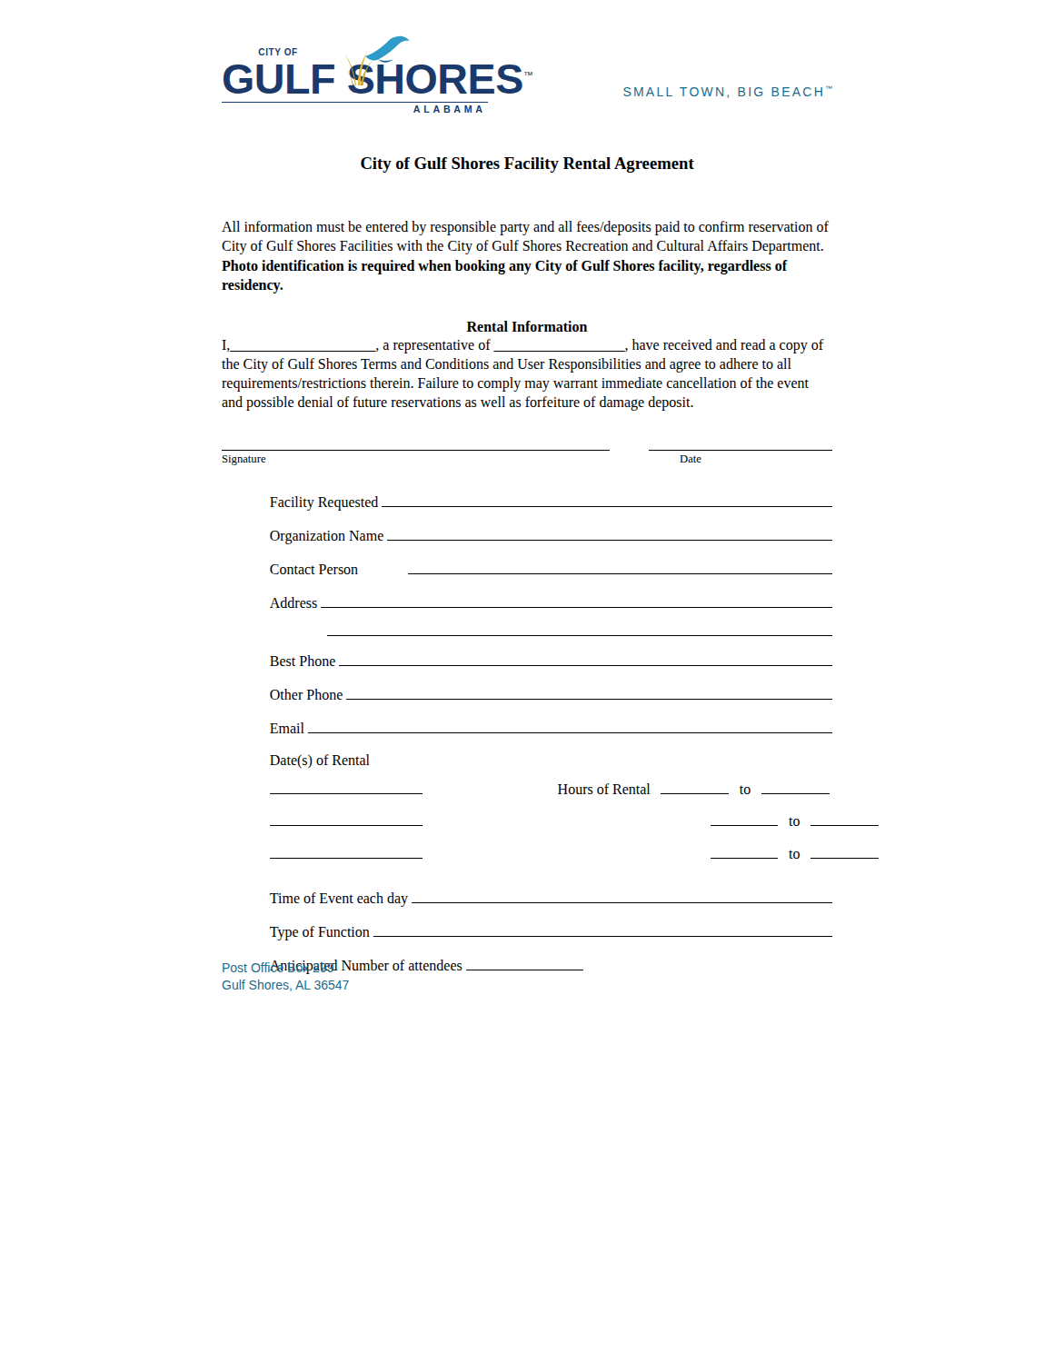CITY OF
GULF SHORES™
ALABAMA
SMALL TOWN, BIG BEACH™
City of Gulf Shores Facility Rental Agreement
All information must be entered by responsible party and all fees/deposits paid to confirm reservation of City of Gulf Shores Facilities with the City of Gulf Shores Recreation and Cultural Affairs Department. Photo identification is required when booking any City of Gulf Shores facility, regardless of residency.
Rental Information
I,____________________, a representative of __________________, have received and read a copy of the City of Gulf Shores Terms and Conditions and User Responsibilities and agree to adhere to all requirements/restrictions therein. Failure to comply may warrant immediate cancellation of the event and possible denial of future reservations as well as forfeiture of damage deposit.
Signature
Date
Facility Requested
Organization Name
Contact Person
Address
Best Phone
Other Phone
Email
Date(s) of Rental
Hours of Rental to
to
to
Time of Event each day
Type of Function
Anticipated Number of attendees
Post Office Box 299
Gulf Shores, AL 36547